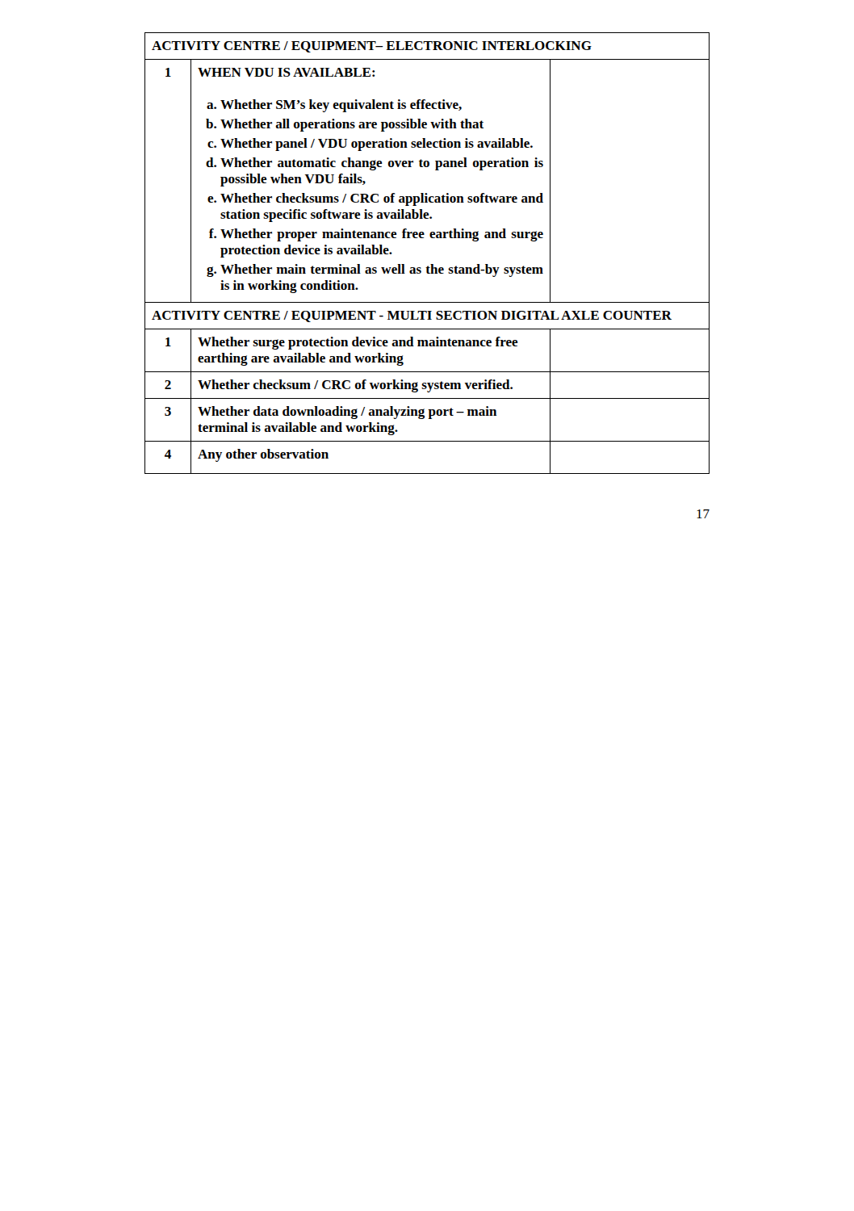| ACTIVITY CENTRE / EQUIPMENT– ELECTRONIC INTERLOCKING |
| 1 | WHEN VDU IS AVAILABLE: Whether SM’s key equivalent is effective, Whether all operations are possible with that Whether panel / VDU operation selection is available. Whether automatic change over to panel operation is possible when VDU fails, Whether checksums / CRC of application software and station specific software is available. Whether proper maintenance free earthing and surge protection device is available. Whether main terminal as well as the stand-by system is in working condition. | |
| ACTIVITY CENTRE / EQUIPMENT - MULTI SECTION DIGITAL AXLE COUNTER |
| 1 | Whether surge protection device and maintenance free earthing are available and working | |
| 2 | Whether checksum / CRC of working system verified. | |
| 3 | Whether data downloading / analyzing port – main terminal is available and working. | |
| 4 | Any other observation | |
17